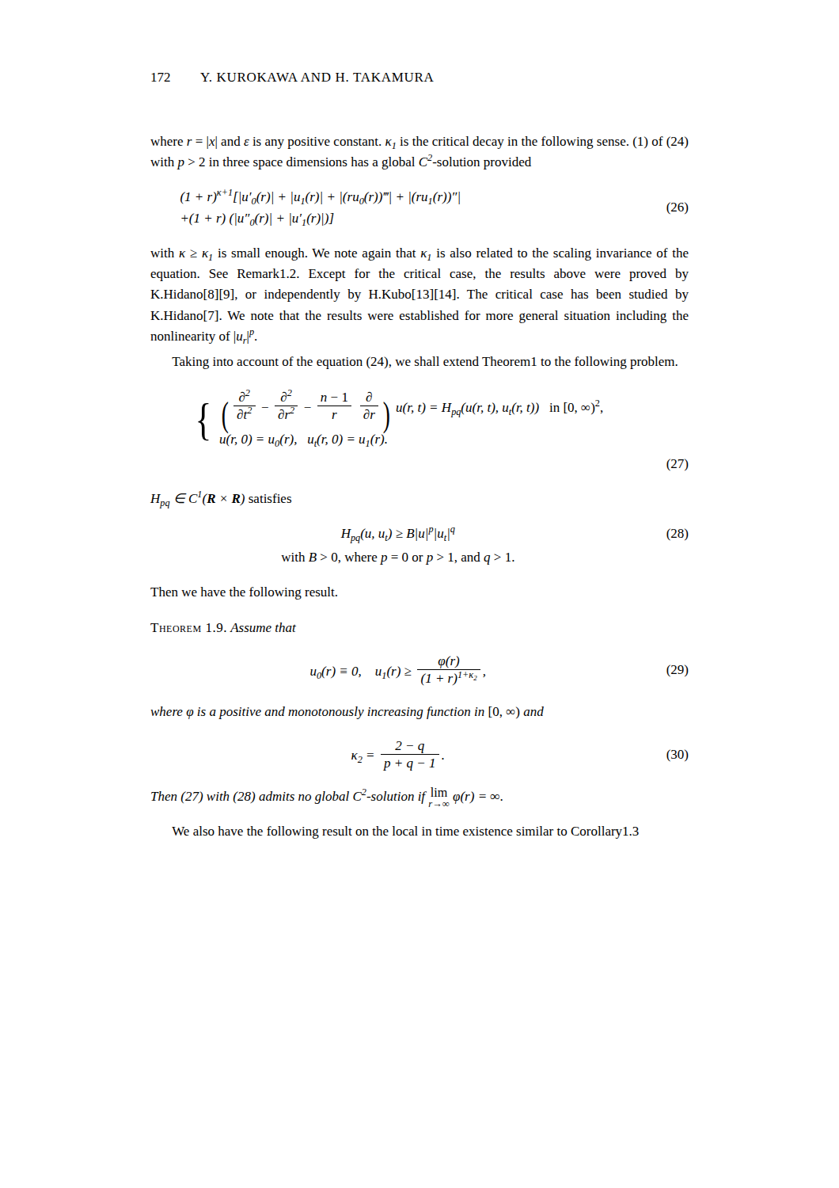172 Y. KUROKAWA AND H. TAKAMURA
where r = |x| and ε is any positive constant. κ1 is the critical decay in the following sense. (1) of (24) with p > 2 in three space dimensions has a global C2-solution provided
(1 + r)κ+1[|u′0(r)| + |u1(r)| + |(ru0(r))‴| + |(ru1(r))″|
+(1 + r) (|u″0(r)| + |u′1(r)|)]
(26)
with κ ≥ κ1 is small enough. We note again that κ1 is also related to the scaling invariance of the equation. See Remark1.2. Except for the critical case, the results above were proved by K.Hidano[8][9], or independently by H.Kubo[13][14]. The critical case has been studied by K.Hidano[7]. We note that the results were established for more general situation including the nonlinearity of |ur|p.
Taking into account of the equation (24), we shall extend Theorem1 to the following problem.
{
(∂2∂t2 − ∂2∂r2 − n − 1 r ∂∂r) u(r, t) = Hpq(u(r, t), ut(r, t)) in [0, ∞)2,
u(r, 0) = u0(r), ut(r, 0) = u1(r).
(27)
Hpq ∈ C1(R × R) satisfies
Hpq(u, ut) ≥ B|u|p|ut|q
(28)
with B > 0, where p = 0 or p > 1, and q > 1.
Then we have the following result.
Theorem 1.9. Assume that
u0(r) ≡ 0, u1(r) ≥ φ(r)(1 + r)1+κ2,
(29)
where φ is a positive and monotonously increasing function in [0, ∞) and
κ2 = 2 − q p + q − 1.
(30)
Then (27) with (28) admits no global C2-solution if lim r→∞ φ(r) = ∞.
We also have the following result on the local in time existence similar to Corollary1.3